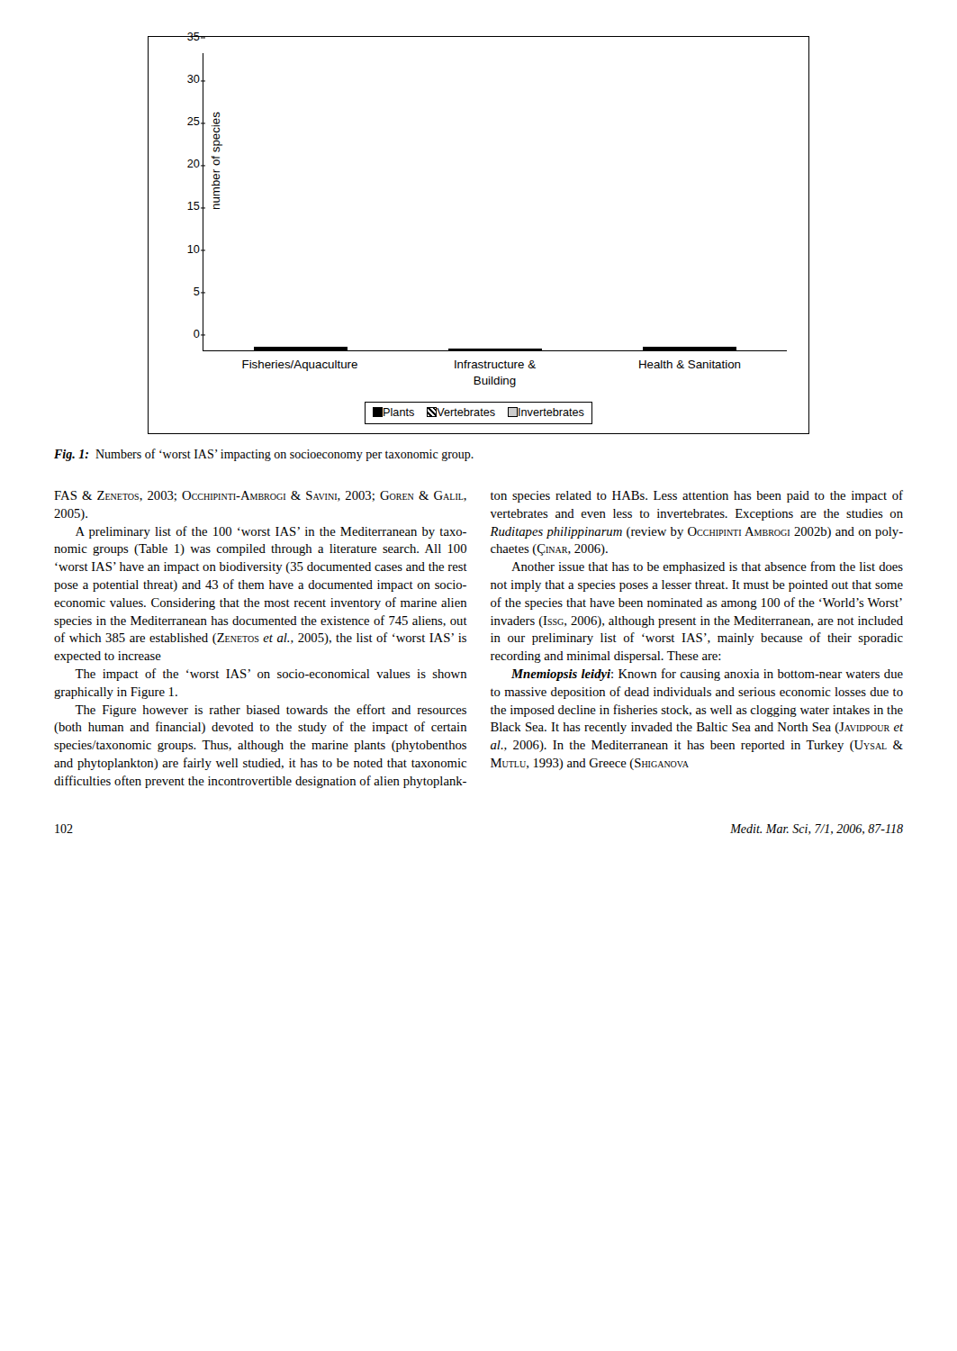number of species
35
30
25
20
15
10
5
0
Fisheries/Aquaculture
Infrastructure &
Building
Health & Sanitation
Plants Vertebrates Invertebrates
Fig. 1: Numbers of ‘worst IAS’ impacting on socioeconomy per taxonomic group.
FAS & Zenetos, 2003; Occhipinti-Ambrogi & Savini, 2003; Goren & Galil, 2005).
A preliminary list of the 100 ‘worst IAS’ in the Mediterranean by taxonomic groups (Table 1) was compiled through a literature search. All 100 ‘worst IAS’ have an impact on biodiversity (35 documented cases and the rest pose a potential threat) and 43 of them have a documented impact on socio-economic values. Considering that the most recent inventory of marine alien species in the Mediterranean has documented the existence of 745 aliens, out of which 385 are established (Zenetos et al., 2005), the list of ‘worst IAS’ is expected to increase
The impact of the ‘worst IAS’ on socio-economical values is shown graphically in Figure 1.
The Figure however is rather biased towards the effort and resources (both human and financial) devoted to the study of the impact of certain species/taxonomic groups. Thus, although the marine plants (phytobenthos and phytoplankton) are fairly well studied, it has to be noted that taxonomic difficulties often prevent the incontrovertible designation of alien phytoplankton species related to HABs. Less attention has been paid to the impact of vertebrates and even less to invertebrates. Exceptions are the studies on Ruditapes philippinarum (review by Occhipinti Ambrogi 2002b) and on polychaetes (Çinar, 2006).
Another issue that has to be emphasized is that absence from the list does not imply that a species poses a lesser threat. It must be pointed out that some of the species that have been nominated as among 100 of the ‘World’s Worst’ invaders (Issg, 2006), although present in the Mediterranean, are not included in our preliminary list of ‘worst IAS’, mainly because of their sporadic recording and minimal dispersal. These are:
Mnemiopsis leidyi: Known for causing anoxia in bottom-near waters due to massive deposition of dead individuals and serious economic losses due to the imposed decline in fisheries stock, as well as clogging water intakes in the Black Sea. It has recently invaded the Baltic Sea and North Sea (Javidpour et al., 2006). In the Mediterranean it has been reported in Turkey (Uysal & Mutlu, 1993) and Greece (Shiganova
102
Medit. Mar. Sci, 7/1, 2006, 87-118